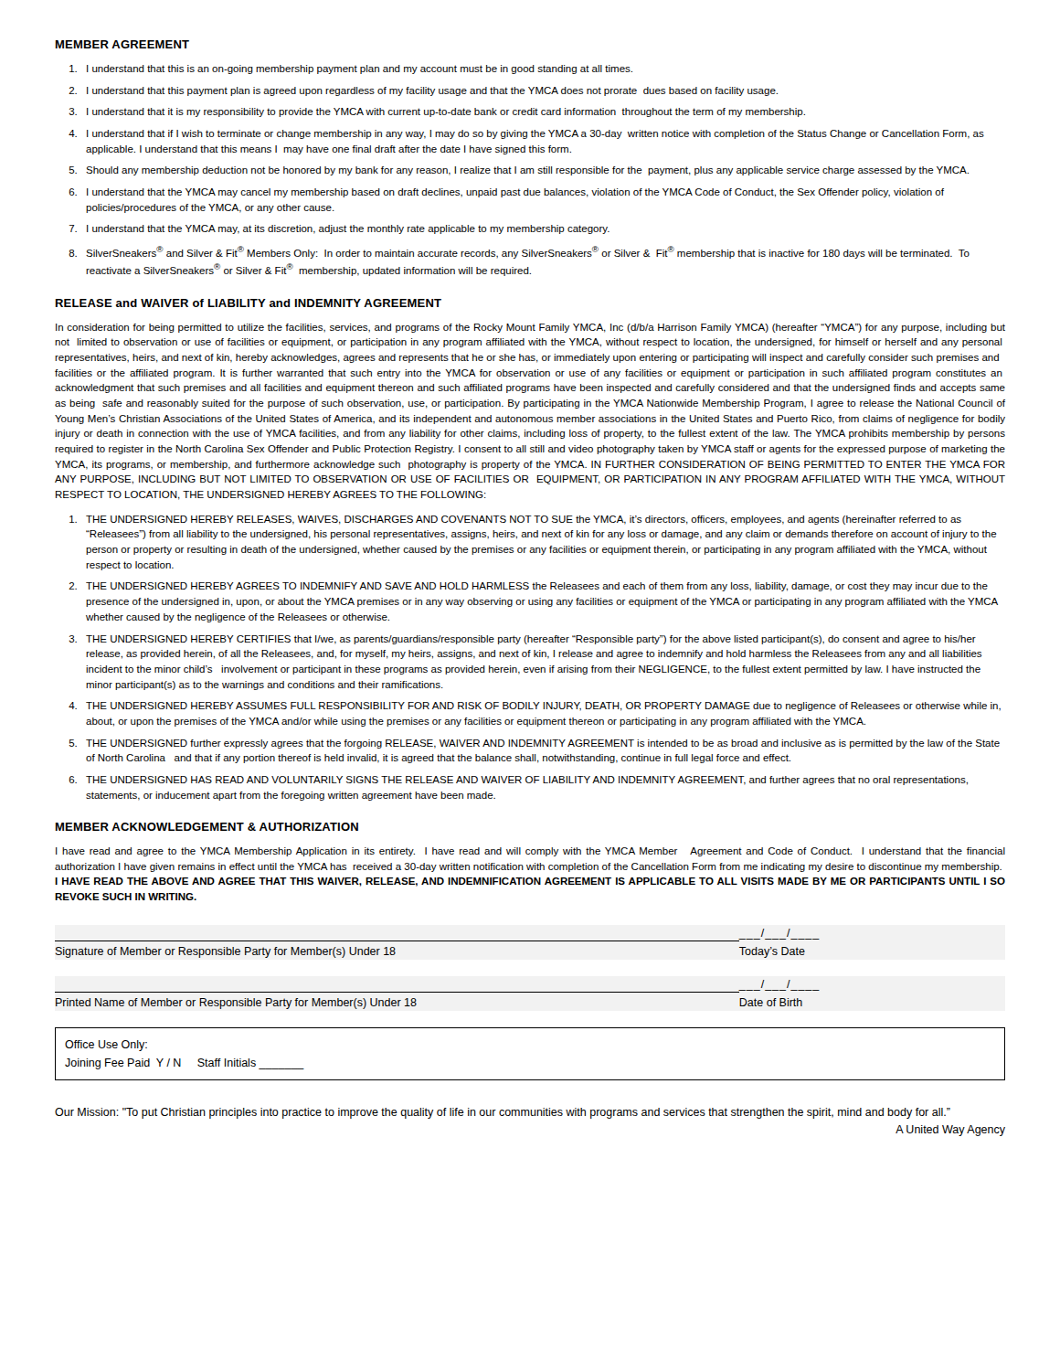MEMBER AGREEMENT
I understand that this is an on-going membership payment plan and my account must be in good standing at all times.
I understand that this payment plan is agreed upon regardless of my facility usage and that the YMCA does not prorate dues based on facility usage.
I understand that it is my responsibility to provide the YMCA with current up-to-date bank or credit card information throughout the term of my membership.
I understand that if I wish to terminate or change membership in any way, I may do so by giving the YMCA a 30-day written notice with completion of the Status Change or Cancellation Form, as applicable. I understand that this means I may have one final draft after the date I have signed this form.
Should any membership deduction not be honored by my bank for any reason, I realize that I am still responsible for the payment, plus any applicable service charge assessed by the YMCA.
I understand that the YMCA may cancel my membership based on draft declines, unpaid past due balances, violation of the YMCA Code of Conduct, the Sex Offender policy, violation of policies/procedures of the YMCA, or any other cause.
I understand that the YMCA may, at its discretion, adjust the monthly rate applicable to my membership category.
SilverSneakers® and Silver & Fit® Members Only: In order to maintain accurate records, any SilverSneakers® or Silver & Fit® membership that is inactive for 180 days will be terminated. To reactivate a SilverSneakers® or Silver & Fit® membership, updated information will be required.
RELEASE and WAIVER of LIABILITY and INDEMNITY AGREEMENT
In consideration for being permitted to utilize the facilities, services, and programs of the Rocky Mount Family YMCA, Inc (d/b/a Harrison Family YMCA) (hereafter “YMCA”) for any purpose, including but not limited to observation or use of facilities or equipment, or participation in any program affiliated with the YMCA, without respect to location, the undersigned, for himself or herself and any personal representatives, heirs, and next of kin, hereby acknowledges, agrees and represents that he or she has, or immediately upon entering or participating will inspect and carefully consider such premises and facilities or the affiliated program. It is further warranted that such entry into the YMCA for observation or use of any facilities or equipment or participation in such affiliated program constitutes an acknowledgment that such premises and all facilities and equipment thereon and such affiliated programs have been inspected and carefully considered and that the undersigned finds and accepts same as being safe and reasonably suited for the purpose of such observation, use, or participation. By participating in the YMCA Nationwide Membership Program, I agree to release the National Council of Young Men’s Christian Associations of the United States of America, and its independent and autonomous member associations in the United States and Puerto Rico, from claims of negligence for bodily injury or death in connection with the use of YMCA facilities, and from any liability for other claims, including loss of property, to the fullest extent of the law. The YMCA prohibits membership by persons required to register in the North Carolina Sex Offender and Public Protection Registry. I consent to all still and video photography taken by YMCA staff or agents for the expressed purpose of marketing the YMCA, its programs, or membership, and furthermore acknowledge such photography is property of the YMCA. IN FURTHER CONSIDERATION OF BEING PERMITTED TO ENTER THE YMCA FOR ANY PURPOSE, INCLUDING BUT NOT LIMITED TO OBSERVATION OR USE OF FACILITIES OR EQUIPMENT, OR PARTICIPATION IN ANY PROGRAM AFFILIATED WITH THE YMCA, WITHOUT RESPECT TO LOCATION, THE UNDERSIGNED HEREBY AGREES TO THE FOLLOWING:
THE UNDERSIGNED HEREBY RELEASES, WAIVES, DISCHARGES AND COVENANTS NOT TO SUE the YMCA, it’s directors, officers, employees, and agents (hereinafter referred to as “Releasees”) from all liability to the undersigned, his personal representatives, assigns, heirs, and next of kin for any loss or damage, and any claim or demands therefore on account of injury to the person or property or resulting in death of the undersigned, whether caused by the premises or any facilities or equipment therein, or participating in any program affiliated with the YMCA, without respect to location.
THE UNDERSIGNED HEREBY AGREES TO INDEMNIFY AND SAVE AND HOLD HARMLESS the Releasees and each of them from any loss, liability, damage, or cost they may incur due to the presence of the undersigned in, upon, or about the YMCA premises or in any way observing or using any facilities or equipment of the YMCA or participating in any program affiliated with the YMCA whether caused by the negligence of the Releasees or otherwise.
THE UNDERSIGNED HEREBY CERTIFIES that I/we, as parents/guardians/responsible party (hereafter “Responsible party”) for the above listed participant(s), do consent and agree to his/her release, as provided herein, of all the Releasees, and, for myself, my heirs, assigns, and next of kin, I release and agree to indemnify and hold harmless the Releasees from any and all liabilities incident to the minor child’s involvement or participant in these programs as provided herein, even if arising from their NEGLIGENCE, to the fullest extent permitted by law. I have instructed the minor participant(s) as to the warnings and conditions and their ramifications.
THE UNDERSIGNED HEREBY ASSUMES FULL RESPONSIBILITY FOR AND RISK OF BODILY INJURY, DEATH, OR PROPERTY DAMAGE due to negligence of Releasees or otherwise while in, about, or upon the premises of the YMCA and/or while using the premises or any facilities or equipment thereon or participating in any program affiliated with the YMCA.
THE UNDERSIGNED further expressly agrees that the forgoing RELEASE, WAIVER AND INDEMNITY AGREEMENT is intended to be as broad and inclusive as is permitted by the law of the State of North Carolina and that if any portion thereof is held invalid, it is agreed that the balance shall, notwithstanding, continue in full legal force and effect.
THE UNDERSIGNED HAS READ AND VOLUNTARILY SIGNS THE RELEASE AND WAIVER OF LIABILITY AND INDEMNITY AGREEMENT, and further agrees that no oral representations, statements, or inducement apart from the foregoing written agreement have been made.
MEMBER ACKNOWLEDGEMENT & AUTHORIZATION
I have read and agree to the YMCA Membership Application in its entirety. I have read and will comply with the YMCA Member Agreement and Code of Conduct. I understand that the financial authorization I have given remains in effect until the YMCA has received a 30-day written notification with completion of the Cancellation Form from me indicating my desire to discontinue my membership. I HAVE READ THE ABOVE AND AGREE THAT THIS WAIVER, RELEASE, AND INDEMNIFICATION AGREEMENT IS APPLICABLE TO ALL VISITS MADE BY ME OR PARTICIPANTS UNTIL I SO REVOKE SUCH IN WRITING.
| Signature of Member or Responsible Party for Member(s) Under 18 | ___/___/____ Today’s Date |
| Printed Name of Member or Responsible Party for Member(s) Under 18 | ___/___/____ Date of Birth |
Office Use Only:
Joining Fee Paid Y / N Staff Initials _______
Our Mission: "To put Christian principles into practice to improve the quality of life in our communities with programs and services that strengthen the spirit, mind and body for all.” A United Way Agency